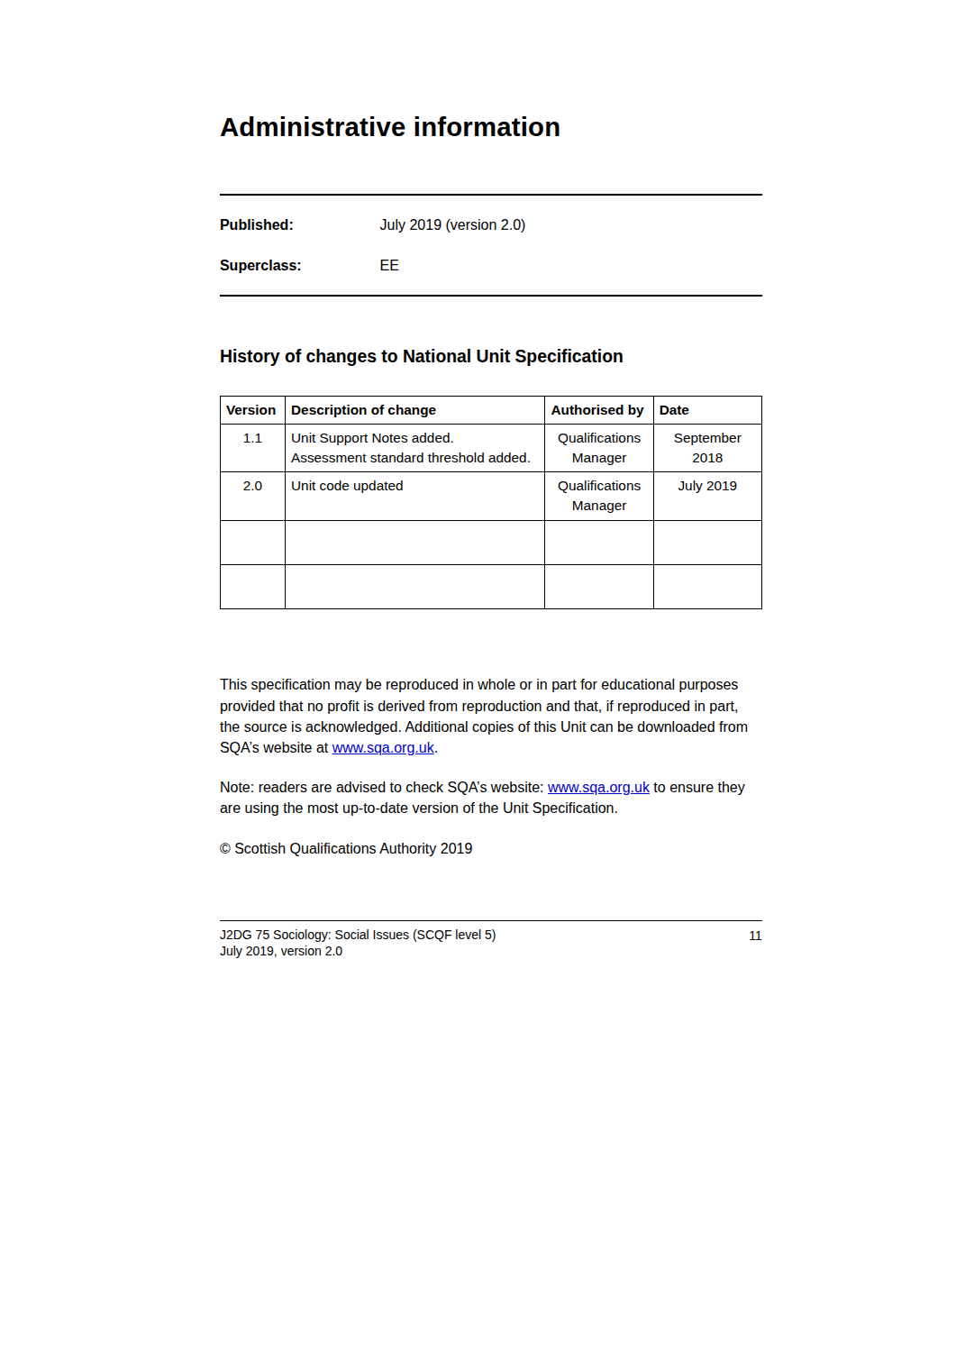Administrative information
Published:
July 2019 (version 2.0)
Superclass:
EE
History of changes to National Unit Specification
| Version | Description of change | Authorised by | Date |
| --- | --- | --- | --- |
| 1.1 | Unit Support Notes added. Assessment standard threshold added. | Qualifications Manager | September 2018 |
| 2.0 | Unit code updated | Qualifications Manager | July 2019 |
This specification may be reproduced in whole or in part for educational purposes provided that no profit is derived from reproduction and that, if reproduced in part, the source is acknowledged. Additional copies of this Unit can be downloaded from SQA’s website at www.sqa.org.uk.
Note: readers are advised to check SQA’s website: www.sqa.org.uk to ensure they are using the most up-to-date version of the Unit Specification.
© Scottish Qualifications Authority 2019
J2DG 75 Sociology: Social Issues (SCQF level 5)
July 2019, version 2.0
11